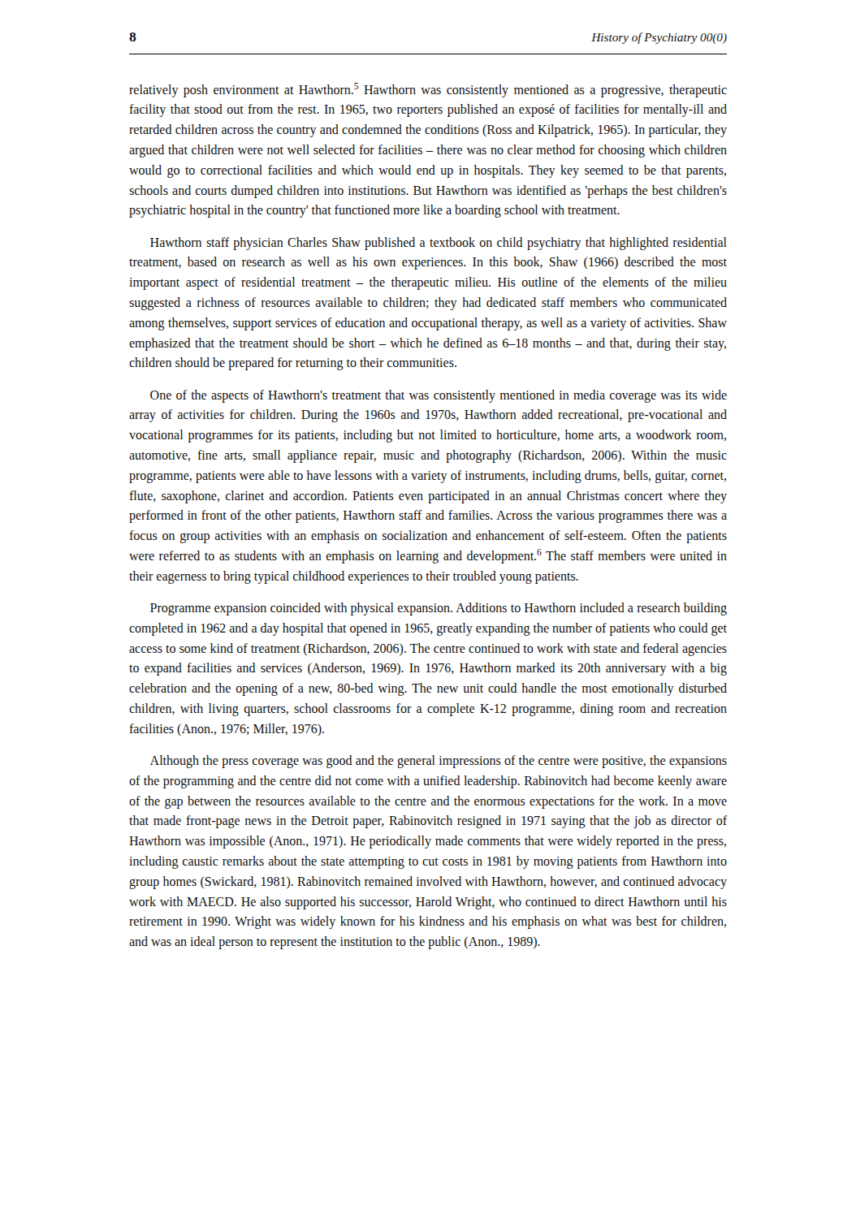8 History of Psychiatry 00(0)
relatively posh environment at Hawthorn.5 Hawthorn was consistently mentioned as a progressive, therapeutic facility that stood out from the rest. In 1965, two reporters published an exposé of facilities for mentally-ill and retarded children across the country and condemned the conditions (Ross and Kilpatrick, 1965). In particular, they argued that children were not well selected for facilities – there was no clear method for choosing which children would go to correctional facilities and which would end up in hospitals. They key seemed to be that parents, schools and courts dumped children into institutions. But Hawthorn was identified as 'perhaps the best children's psychiatric hospital in the country' that functioned more like a boarding school with treatment.
Hawthorn staff physician Charles Shaw published a textbook on child psychiatry that highlighted residential treatment, based on research as well as his own experiences. In this book, Shaw (1966) described the most important aspect of residential treatment – the therapeutic milieu. His outline of the elements of the milieu suggested a richness of resources available to children; they had dedicated staff members who communicated among themselves, support services of education and occupational therapy, as well as a variety of activities. Shaw emphasized that the treatment should be short – which he defined as 6–18 months – and that, during their stay, children should be prepared for returning to their communities.
One of the aspects of Hawthorn's treatment that was consistently mentioned in media coverage was its wide array of activities for children. During the 1960s and 1970s, Hawthorn added recreational, pre-vocational and vocational programmes for its patients, including but not limited to horticulture, home arts, a woodwork room, automotive, fine arts, small appliance repair, music and photography (Richardson, 2006). Within the music programme, patients were able to have lessons with a variety of instruments, including drums, bells, guitar, cornet, flute, saxophone, clarinet and accordion. Patients even participated in an annual Christmas concert where they performed in front of the other patients, Hawthorn staff and families. Across the various programmes there was a focus on group activities with an emphasis on socialization and enhancement of self-esteem. Often the patients were referred to as students with an emphasis on learning and development.6 The staff members were united in their eagerness to bring typical childhood experiences to their troubled young patients.
Programme expansion coincided with physical expansion. Additions to Hawthorn included a research building completed in 1962 and a day hospital that opened in 1965, greatly expanding the number of patients who could get access to some kind of treatment (Richardson, 2006). The centre continued to work with state and federal agencies to expand facilities and services (Anderson, 1969). In 1976, Hawthorn marked its 20th anniversary with a big celebration and the opening of a new, 80-bed wing. The new unit could handle the most emotionally disturbed children, with living quarters, school classrooms for a complete K-12 programme, dining room and recreation facilities (Anon., 1976; Miller, 1976).
Although the press coverage was good and the general impressions of the centre were positive, the expansions of the programming and the centre did not come with a unified leadership. Rabinovitch had become keenly aware of the gap between the resources available to the centre and the enormous expectations for the work. In a move that made front-page news in the Detroit paper, Rabinovitch resigned in 1971 saying that the job as director of Hawthorn was impossible (Anon., 1971). He periodically made comments that were widely reported in the press, including caustic remarks about the state attempting to cut costs in 1981 by moving patients from Hawthorn into group homes (Swickard, 1981). Rabinovitch remained involved with Hawthorn, however, and continued advocacy work with MAECD. He also supported his successor, Harold Wright, who continued to direct Hawthorn until his retirement in 1990. Wright was widely known for his kindness and his emphasis on what was best for children, and was an ideal person to represent the institution to the public (Anon., 1989).